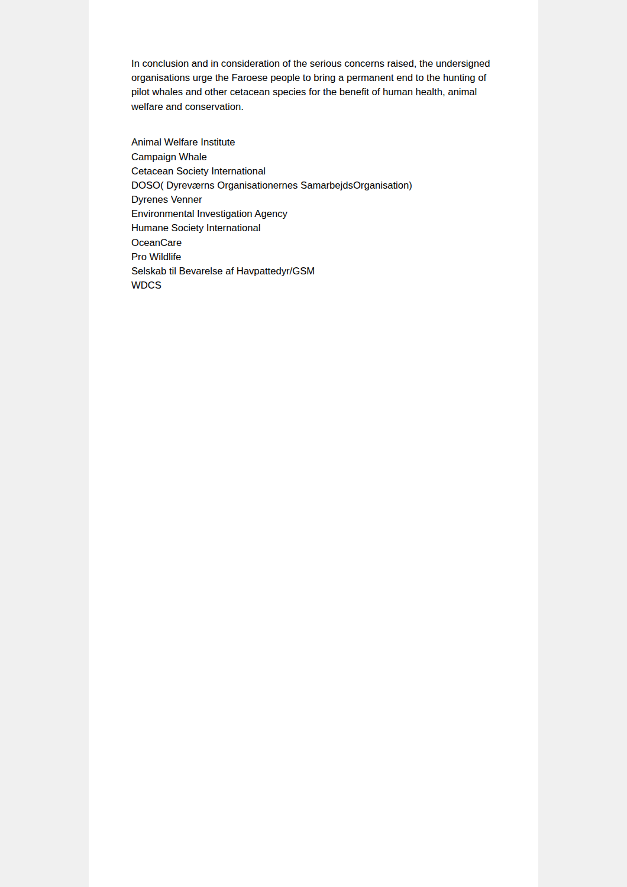In conclusion and in consideration of the serious concerns raised, the undersigned organisations urge the Faroese people to bring a permanent end to the hunting of pilot whales and other cetacean species for the benefit of human health, animal welfare and conservation.
Animal Welfare Institute
Campaign Whale
Cetacean Society International
DOSO( Dyreværns Organisationernes SamarbejdsOrganisation)
Dyrenes Venner
Environmental Investigation Agency
Humane Society International
OceanCare
Pro Wildlife
Selskab til Bevarelse af Havpattedyr/GSM
WDCS